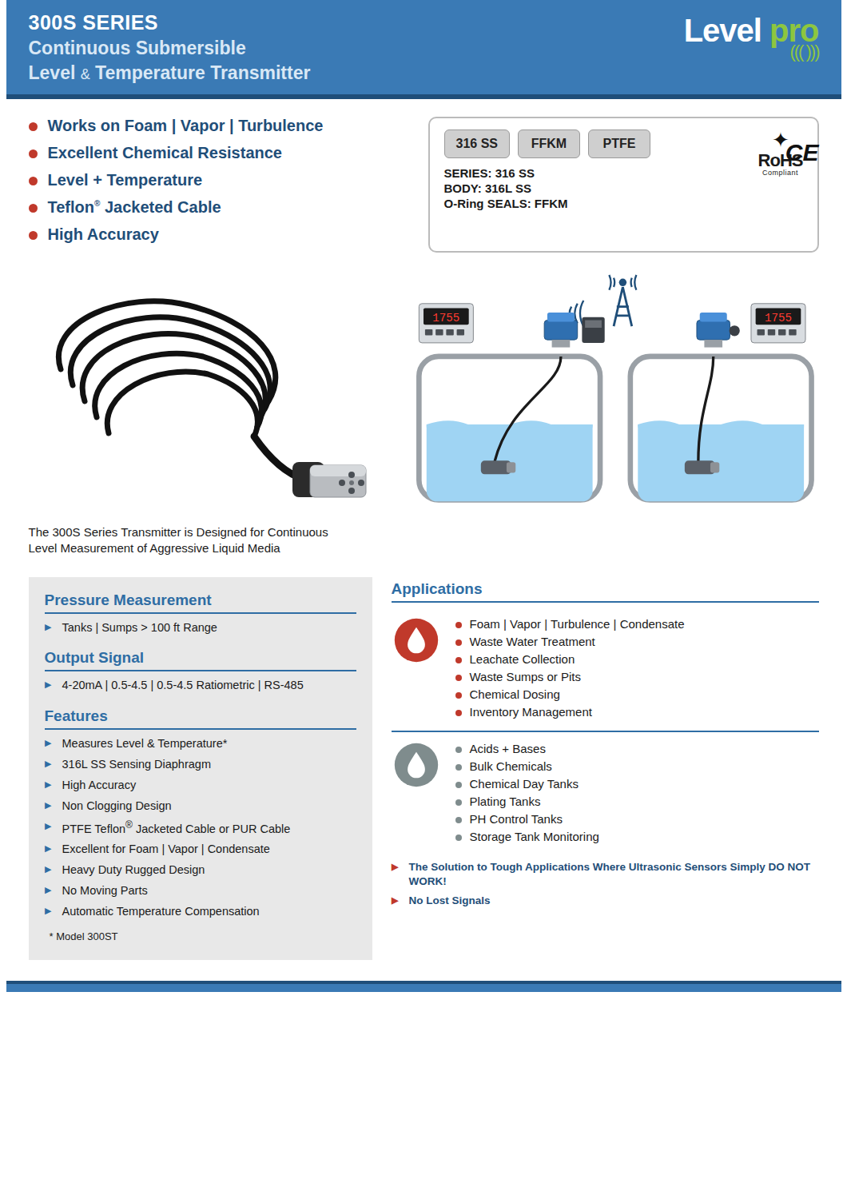300S SERIES
Continuous Submersible
Level & Temperature Transmitter
Level pro
((( )))
Works on Foam | Vapor | Turbulence
Excellent Chemical Resistance
Level + Temperature
Teflon® Jacketed Cable
High Accuracy
316 SS
FFKM
PTFE
SERIES: 316 SS
BODY: 316L SS
O-Ring SEALS: FFKM
✦
RoHS
Compliant
CE
The 300S Series Transmitter is Designed for Continuous Level Measurement of Aggressive Liquid Media
1755 1755
Pressure Measurement
Tanks | Sumps > 100 ft Range
Output Signal
4-20mA | 0.5-4.5 | 0.5-4.5 Ratiometric | RS-485
Features
Measures Level & Temperature*
316L SS Sensing Diaphragm
High Accuracy
Non Clogging Design
PTFE Teflon® Jacketed Cable or PUR Cable
Excellent for Foam | Vapor | Condensate
Heavy Duty Rugged Design
No Moving Parts
Automatic Temperature Compensation
* Model 300ST
Applications
Foam | Vapor | Turbulence | Condensate
Waste Water Treatment
Leachate Collection
Waste Sumps or Pits
Chemical Dosing
Inventory Management
Acids + Bases
Bulk Chemicals
Chemical Day Tanks
Plating Tanks
PH Control Tanks
Storage Tank Monitoring
The Solution to Tough Applications Where Ultrasonic Sensors Simply DO NOT WORK!
No Lost Signals